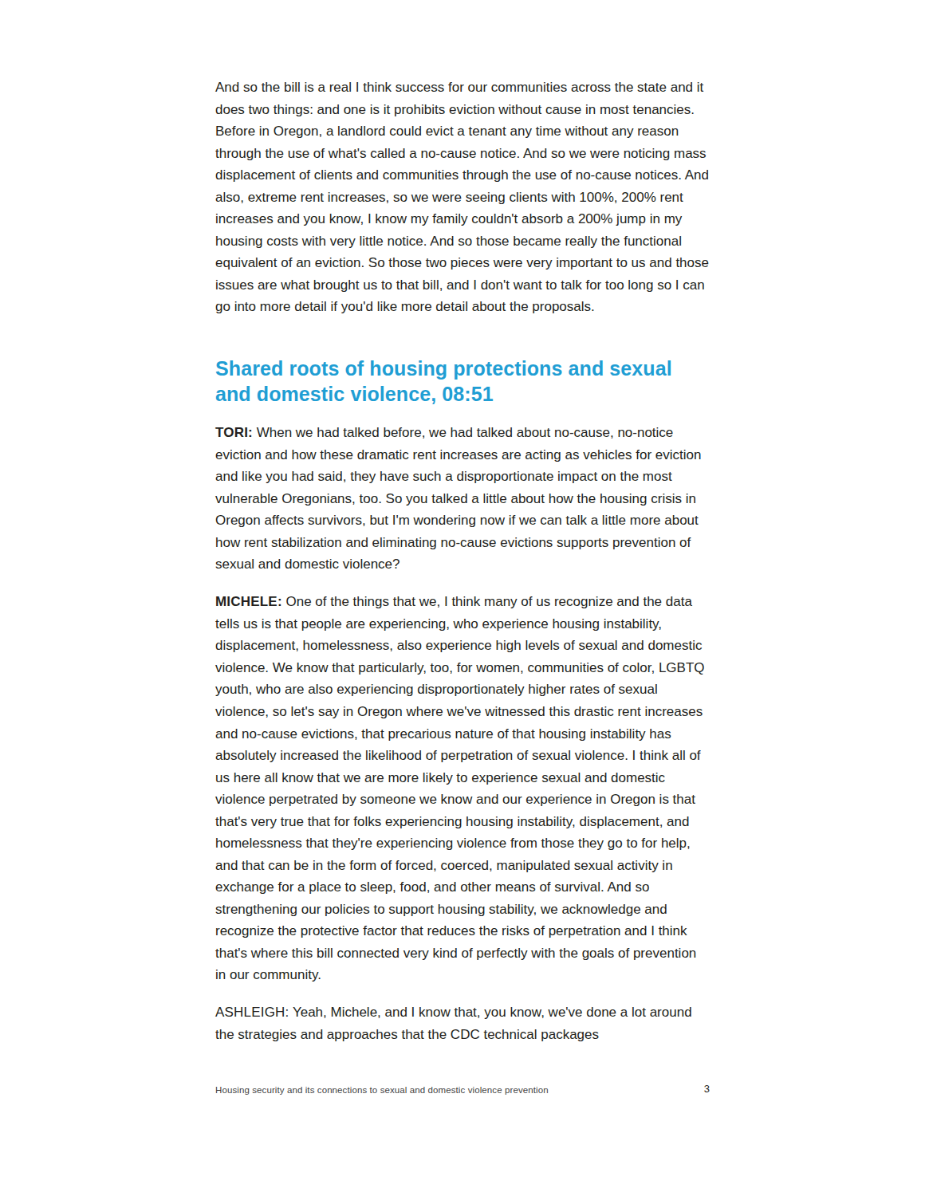And so the bill is a real I think success for our communities across the state and it does two things: and one is it prohibits eviction without cause in most tenancies. Before in Oregon, a landlord could evict a tenant any time without any reason through the use of what's called a no-cause notice. And so we were noticing mass displacement of clients and communities through the use of no-cause notices. And also, extreme rent increases, so we were seeing clients with 100%, 200% rent increases and you know, I know my family couldn't absorb a 200% jump in my housing costs with very little notice. And so those became really the functional equivalent of an eviction. So those two pieces were very important to us and those issues are what brought us to that bill, and I don't want to talk for too long so I can go into more detail if you'd like more detail about the proposals.
Shared roots of housing protections and sexual and domestic violence, 08:51
TORI: When we had talked before, we had talked about no-cause, no-notice eviction and how these dramatic rent increases are acting as vehicles for eviction and like you had said, they have such a disproportionate impact on the most vulnerable Oregonians, too. So you talked a little about how the housing crisis in Oregon affects survivors, but I'm wondering now if we can talk a little more about how rent stabilization and eliminating no-cause evictions supports prevention of sexual and domestic violence?
MICHELE: One of the things that we, I think many of us recognize and the data tells us is that people are experiencing, who experience housing instability, displacement, homelessness, also experience high levels of sexual and domestic violence. We know that particularly, too, for women, communities of color, LGBTQ youth, who are also experiencing disproportionately higher rates of sexual violence, so let's say in Oregon where we've witnessed this drastic rent increases and no-cause evictions, that precarious nature of that housing instability has absolutely increased the likelihood of perpetration of sexual violence. I think all of us here all know that we are more likely to experience sexual and domestic violence perpetrated by someone we know and our experience in Oregon is that that's very true that for folks experiencing housing instability, displacement, and homelessness that they're experiencing violence from those they go to for help, and that can be in the form of forced, coerced, manipulated sexual activity in exchange for a place to sleep, food, and other means of survival. And so strengthening our policies to support housing stability, we acknowledge and recognize the protective factor that reduces the risks of perpetration and I think that's where this bill connected very kind of perfectly with the goals of prevention in our community.
ASHLEIGH: Yeah, Michele, and I know that, you know, we've done a lot around the strategies and approaches that the CDC technical packages
Housing security and its connections to sexual and domestic violence prevention
3